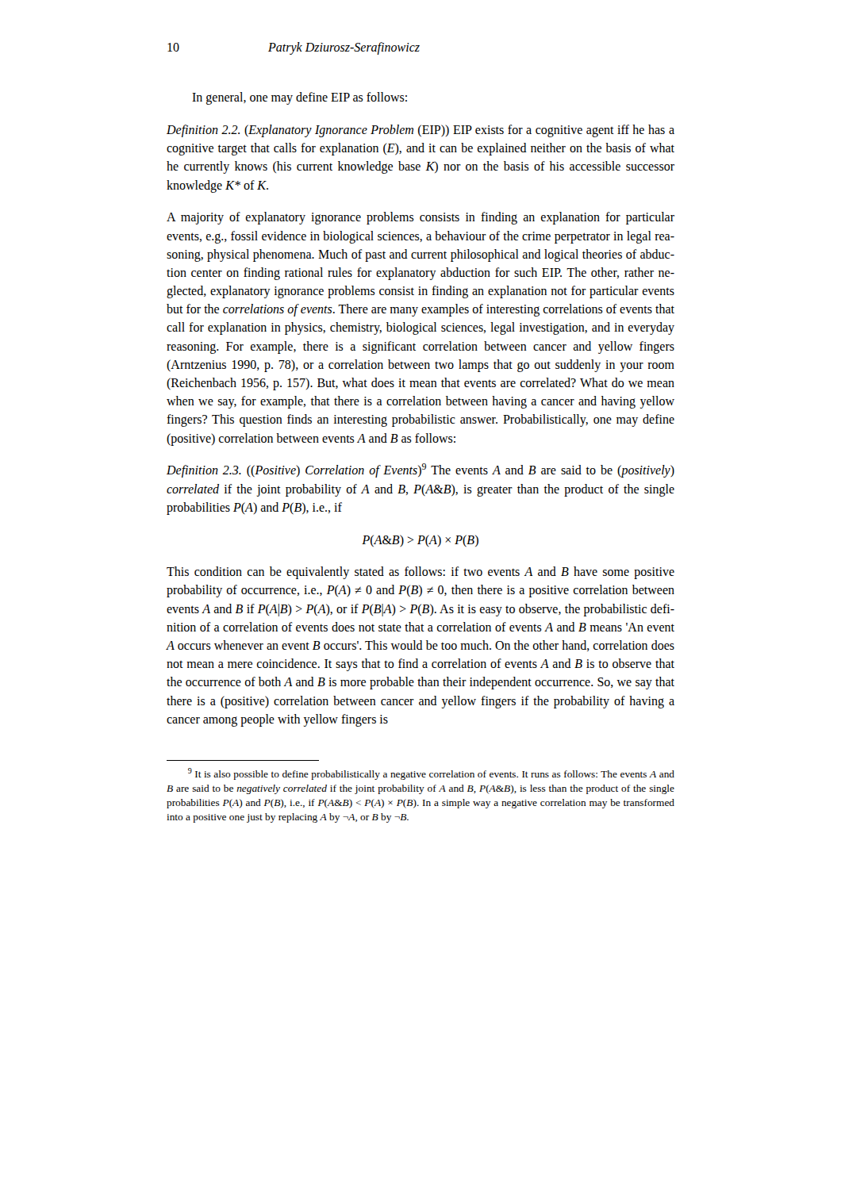10 Patryk Dziurosz-Serafinowicz
In general, one may define EIP as follows:
Definition 2.2. (Explanatory Ignorance Problem (EIP)) EIP exists for a cognitive agent iff he has a cognitive target that calls for explanation (E), and it can be explained neither on the basis of what he currently knows (his current knowledge base K) nor on the basis of his accessible successor knowledge K* of K.
A majority of explanatory ignorance problems consists in finding an explanation for particular events, e.g., fossil evidence in biological sciences, a behaviour of the crime perpetrator in legal reasoning, physical phenomena. Much of past and current philosophical and logical theories of abduction center on finding rational rules for explanatory abduction for such EIP. The other, rather neglected, explanatory ignorance problems consist in finding an explanation not for particular events but for the correlations of events. There are many examples of interesting correlations of events that call for explanation in physics, chemistry, biological sciences, legal investigation, and in everyday reasoning. For example, there is a significant correlation between cancer and yellow fingers (Arntzenius 1990, p. 78), or a correlation between two lamps that go out suddenly in your room (Reichenbach 1956, p. 157). But, what does it mean that events are correlated? What do we mean when we say, for example, that there is a correlation between having a cancer and having yellow fingers? This question finds an interesting probabilistic answer. Probabilistically, one may define (positive) correlation between events A and B as follows:
Definition 2.3. ((Positive) Correlation of Events)9 The events A and B are said to be (positively) correlated if the joint probability of A and B, P(A&B), is greater than the product of the single probabilities P(A) and P(B), i.e., if
P(A&B) > P(A) × P(B)
This condition can be equivalently stated as follows: if two events A and B have some positive probability of occurrence, i.e., P(A) ≠ 0 and P(B) ≠ 0, then there is a positive correlation between events A and B if P(A|B) > P(A), or if P(B|A) > P(B). As it is easy to observe, the probabilistic definition of a correlation of events does not state that a correlation of events A and B means 'An event A occurs whenever an event B occurs'. This would be too much. On the other hand, correlation does not mean a mere coincidence. It says that to find a correlation of events A and B is to observe that the occurrence of both A and B is more probable than their independent occurrence. So, we say that there is a (positive) correlation between cancer and yellow fingers if the probability of having a cancer among people with yellow fingers is
9 It is also possible to define probabilistically a negative correlation of events. It runs as follows: The events A and B are said to be negatively correlated if the joint probability of A and B, P(A&B), is less than the product of the single probabilities P(A) and P(B), i.e., if P(A&B) < P(A) × P(B). In a simple way a negative correlation may be transformed into a positive one just by replacing A by ¬A, or B by ¬B.